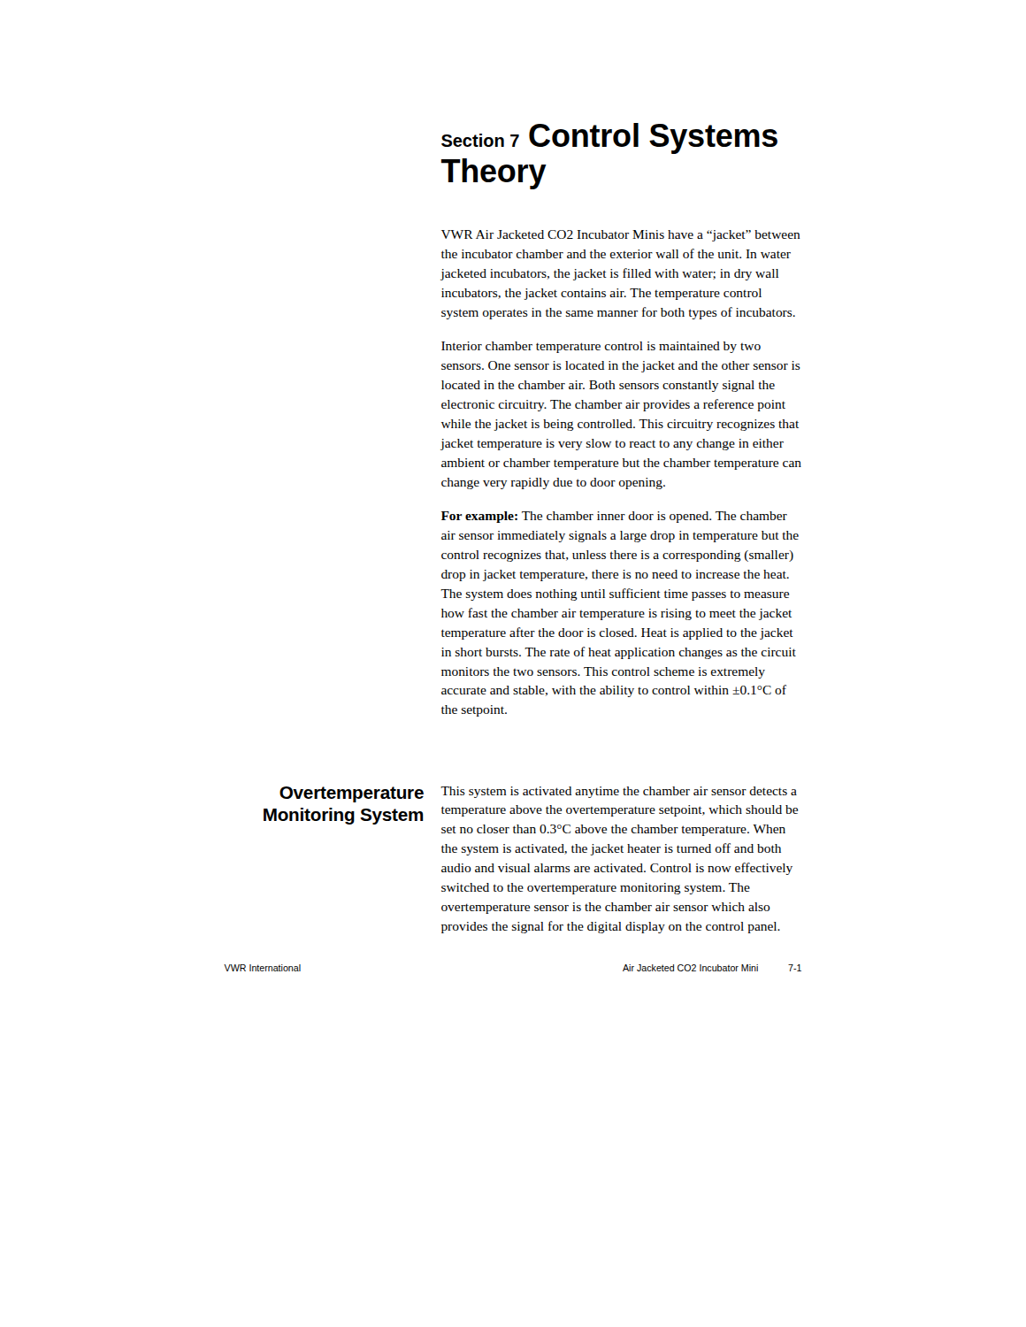Section 7 Control Systems Theory
VWR Air Jacketed CO2 Incubator Minis have a “jacket” between the incubator chamber and the exterior wall of the unit. In water jacketed incubators, the jacket is filled with water; in dry wall incubators, the jacket contains air. The temperature control system operates in the same manner for both types of incubators.
Interior chamber temperature control is maintained by two sensors. One sensor is located in the jacket and the other sensor is located in the chamber air. Both sensors constantly signal the electronic circuitry. The chamber air provides a reference point while the jacket is being controlled. This circuitry recognizes that jacket temperature is very slow to react to any change in either ambient or chamber temperature but the chamber temperature can change very rapidly due to door opening.
For example: The chamber inner door is opened. The chamber air sensor immediately signals a large drop in temperature but the control recognizes that, unless there is a corresponding (smaller) drop in jacket temperature, there is no need to increase the heat. The system does nothing until sufficient time passes to measure how fast the chamber air temperature is rising to meet the jacket temperature after the door is closed. Heat is applied to the jacket in short bursts. The rate of heat application changes as the circuit monitors the two sensors. This control scheme is extremely accurate and stable, with the ability to control within ±0.1°C of the setpoint.
Overtemperature
Monitoring System
This system is activated anytime the chamber air sensor detects a temperature above the overtemperature setpoint, which should be set no closer than 0.3°C above the chamber temperature. When the system is activated, the jacket heater is turned off and both audio and visual alarms are activated. Control is now effectively switched to the overtemperature monitoring system. The overtemperature sensor is the chamber air sensor which also provides the signal for the digital display on the control panel.
VWR International
Air Jacketed CO2 Incubator Mini 7-1